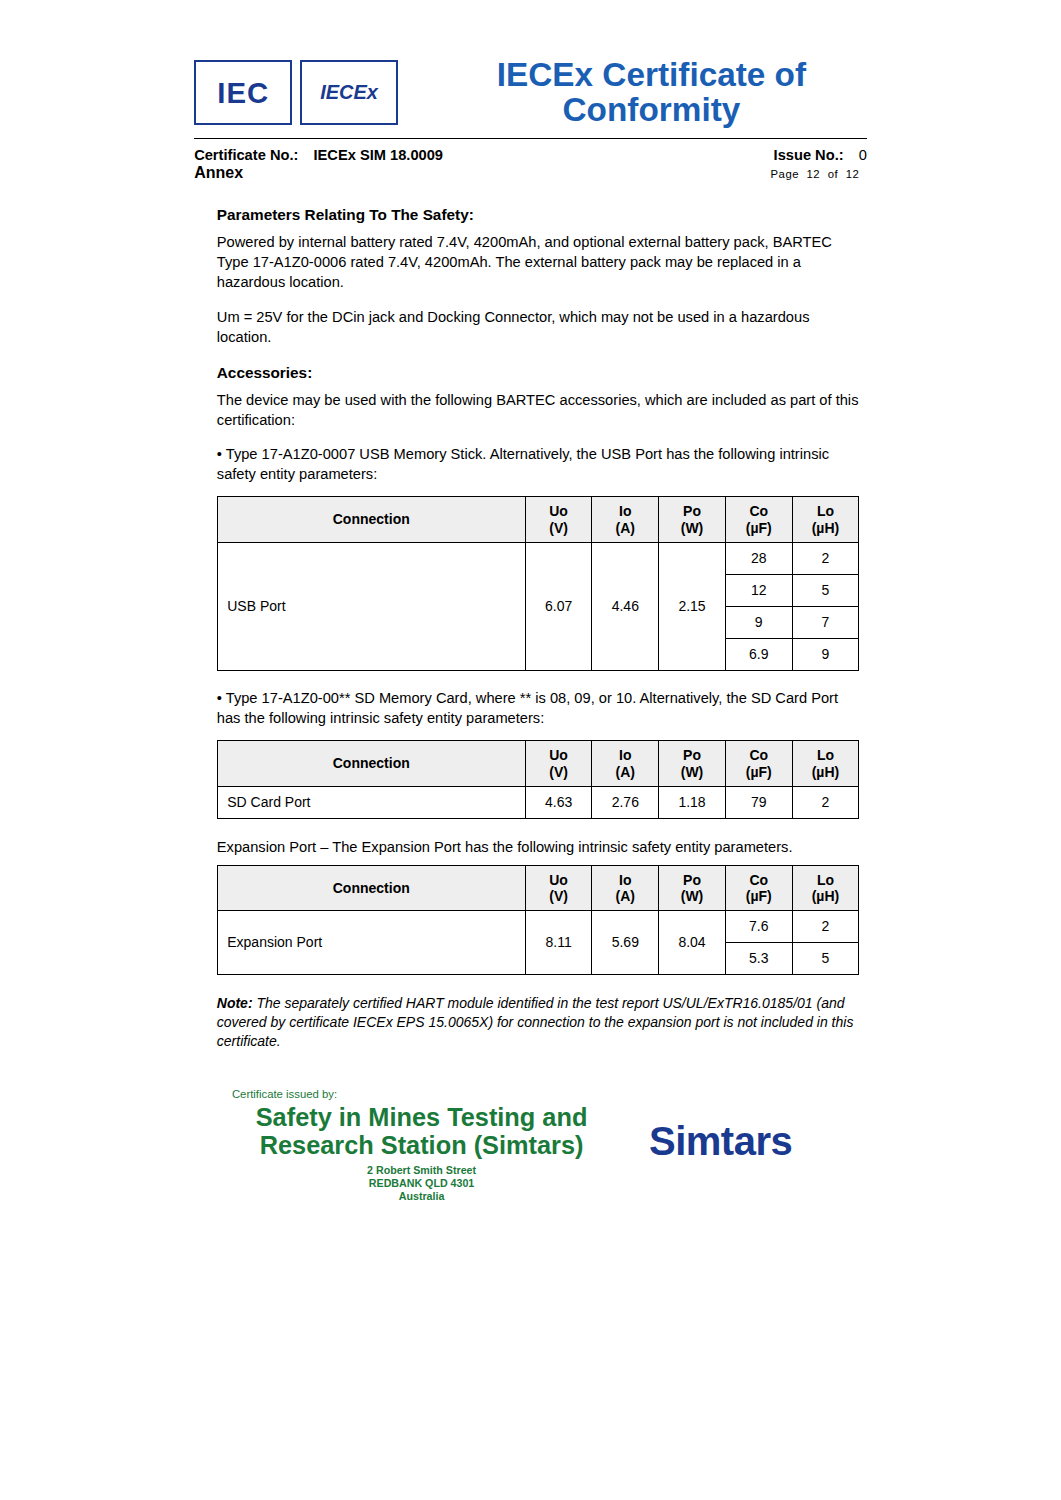IEC
IECEx
IECEx Certificate of Conformity
Certificate No.: IECEx SIM 18.0009 Issue No.: 0
Annex Page12of12
Parameters Relating To The Safety:
Powered by internal battery rated 7.4V, 4200mAh, and optional external battery pack, BARTEC Type 17-A1Z0-0006 rated 7.4V, 4200mAh. The external battery pack may be replaced in a hazardous location.
Um = 25V for the DCin jack and Docking Connector, which may not be used in a hazardous location.
Accessories:
The device may be used with the following BARTEC accessories, which are included as part of this certification:
• Type 17-A1Z0-0007 USB Memory Stick. Alternatively, the USB Port has the following intrinsic safety entity parameters:
| Connection | Uo (V) | Io (A) | Po (W) | Co (µF) | Lo (µH) |
| --- | --- | --- | --- | --- | --- |
| USB Port | 6.07 | 4.46 | 2.15 | 28 | 2 |
| 12 | 5 |
| 9 | 7 |
| 6.9 | 9 |
• Type 17-A1Z0-00** SD Memory Card, where ** is 08, 09, or 10. Alternatively, the SD Card Port has the following intrinsic safety entity parameters:
| Connection | Uo (V) | Io (A) | Po (W) | Co (µF) | Lo (µH) |
| --- | --- | --- | --- | --- | --- |
| SD Card Port | 4.63 | 2.76 | 1.18 | 79 | 2 |
Expansion Port – The Expansion Port has the following intrinsic safety entity parameters.
| Connection | Uo (V) | Io (A) | Po (W) | Co (µF) | Lo (µH) |
| --- | --- | --- | --- | --- | --- |
| Expansion Port | 8.11 | 5.69 | 8.04 | 7.6 | 2 |
| 5.3 | 5 |
Note: The separately certified HART module identified in the test report US/UL/ExTR16.0185/01 (and covered by certificate IECEx EPS 15.0065X) for connection to the expansion port is not included in this certificate.
Certificate issued by:
Safety in Mines Testing and Research Station (Simtars)
2 Robert Smith Street
REDBANK QLD 4301
Australia
Simtars